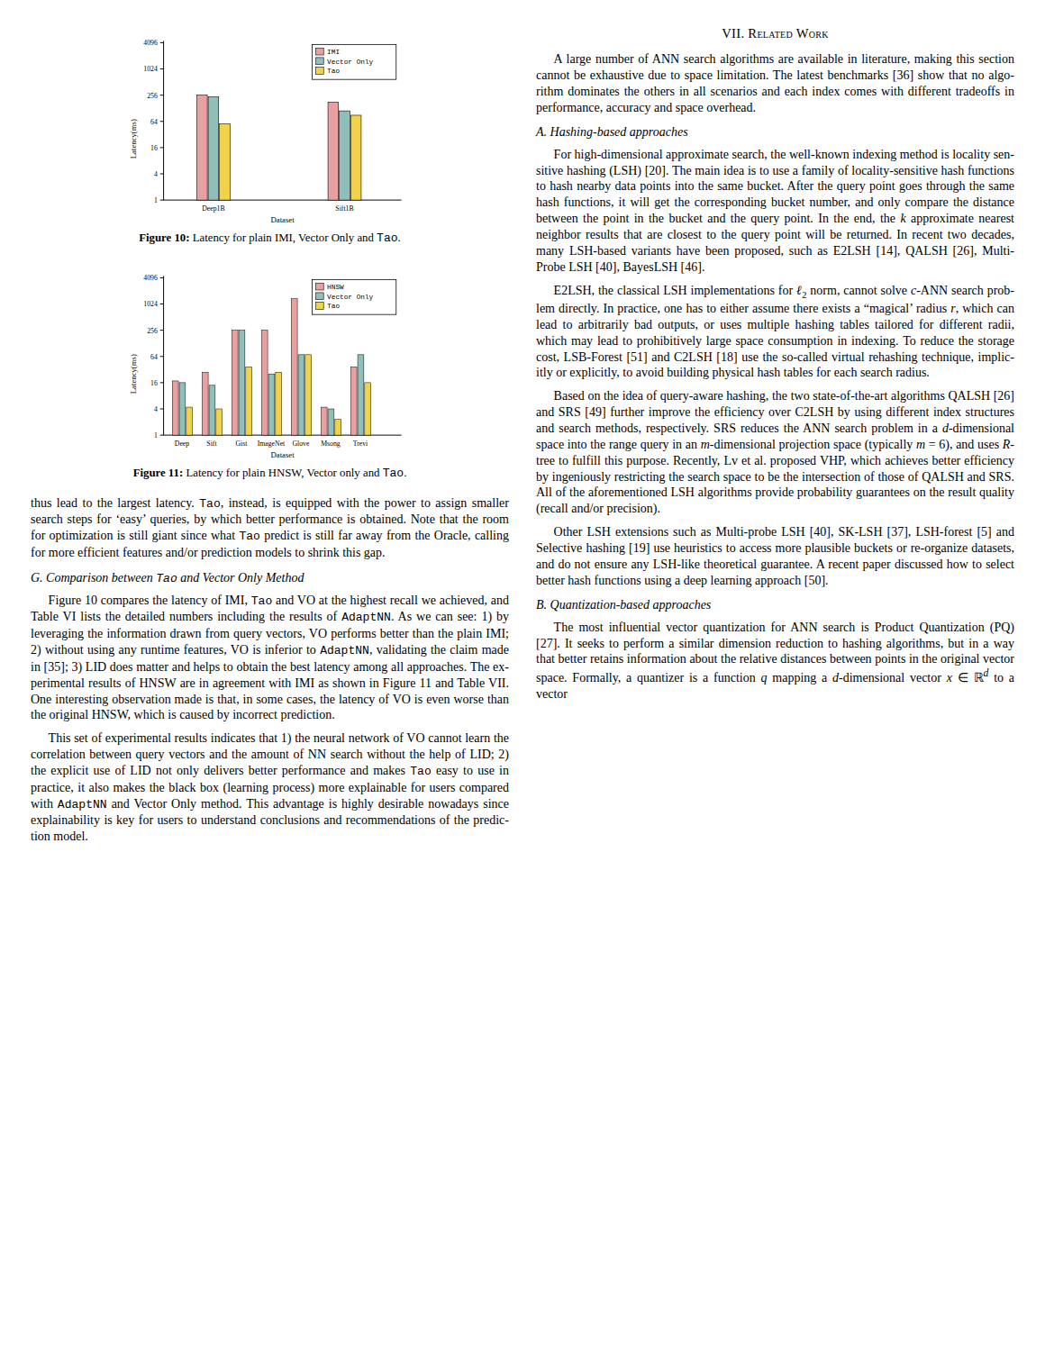1 4 16 64 256 1024 4096 Latency(ms) IMI Vector Only Tao Deep1B Sift1B Dataset
Figure 10: Latency for plain IMI, Vector Only and Tao.
1 4 16 64 256 1024 4096 Latency(ms) HNSW Vector Only Tao Deep Sift Gist ImageNet Glove Msong Trevi Dataset
Figure 11: Latency for plain HNSW, Vector only and Tao.
thus lead to the largest latency. Tao, instead, is equipped with the power to assign smaller search steps for ‘easy’ queries, by which better performance is obtained. Note that the room for optimization is still giant since what Tao predict is still far away from the Oracle, calling for more efficient features and/or prediction models to shrink this gap.
G. Comparison between Tao and Vector Only Method
Figure 10 compares the latency of IMI, Tao and VO at the highest recall we achieved, and Table VI lists the detailed numbers including the results of AdaptNN. As we can see: 1) by leveraging the information drawn from query vectors, VO performs better than the plain IMI; 2) without using any runtime features, VO is inferior to AdaptNN, validating the claim made in [35]; 3) LID does matter and helps to obtain the best latency among all approaches. The experimental results of HNSW are in agreement with IMI as shown in Figure 11 and Table VII. One interesting observation made is that, in some cases, the latency of VO is even worse than the original HNSW, which is caused by incorrect prediction.
This set of experimental results indicates that 1) the neural network of VO cannot learn the correlation between query vectors and the amount of NN search without the help of LID; 2) the explicit use of LID not only delivers better performance and makes Tao easy to use in practice, it also makes the black box (learning process) more explainable for users compared with AdaptNN and Vector Only method. This advantage is highly desirable nowadays since explainability is key for users to understand conclusions and recommendations of the prediction model.
VII. Related Work
A large number of ANN search algorithms are available in literature, making this section cannot be exhaustive due to space limitation. The latest benchmarks [36] show that no algorithm dominates the others in all scenarios and each index comes with different tradeoffs in performance, accuracy and space overhead.
A. Hashing-based approaches
For high-dimensional approximate search, the well-known indexing method is locality sensitive hashing (LSH) [20]. The main idea is to use a family of locality-sensitive hash functions to hash nearby data points into the same bucket. After the query point goes through the same hash functions, it will get the corresponding bucket number, and only compare the distance between the point in the bucket and the query point. In the end, the k approximate nearest neighbor results that are closest to the query point will be returned. In recent two decades, many LSH-based variants have been proposed, such as E2LSH [14], QALSH [26], Multi-Probe LSH [40], BayesLSH [46].
E2LSH, the classical LSH implementations for ℓ2 norm, cannot solve c-ANN search problem directly. In practice, one has to either assume there exists a “magical’ radius r, which can lead to arbitrarily bad outputs, or uses multiple hashing tables tailored for different radii, which may lead to prohibitively large space consumption in indexing. To reduce the storage cost, LSB-Forest [51] and C2LSH [18] use the so-called virtual rehashing technique, implicitly or explicitly, to avoid building physical hash tables for each search radius.
Based on the idea of query-aware hashing, the two state-of-the-art algorithms QALSH [26] and SRS [49] further improve the efficiency over C2LSH by using different index structures and search methods, respectively. SRS reduces the ANN search problem in a d-dimensional space into the range query in an m-dimensional projection space (typically m = 6), and uses R-tree to fulfill this purpose. Recently, Lv et al. proposed VHP, which achieves better efficiency by ingeniously restricting the search space to be the intersection of those of QALSH and SRS. All of the aforementioned LSH algorithms provide probability guarantees on the result quality (recall and/or precision).
Other LSH extensions such as Multi-probe LSH [40], SK-LSH [37], LSH-forest [5] and Selective hashing [19] use heuristics to access more plausible buckets or re-organize datasets, and do not ensure any LSH-like theoretical guarantee. A recent paper discussed how to select better hash functions using a deep learning approach [50].
B. Quantization-based approaches
The most influential vector quantization for ANN search is Product Quantization (PQ) [27]. It seeks to perform a similar dimension reduction to hashing algorithms, but in a way that better retains information about the relative distances between points in the original vector space. Formally, a quantizer is a function q mapping a d-dimensional vector x ∈ ℝd to a vector